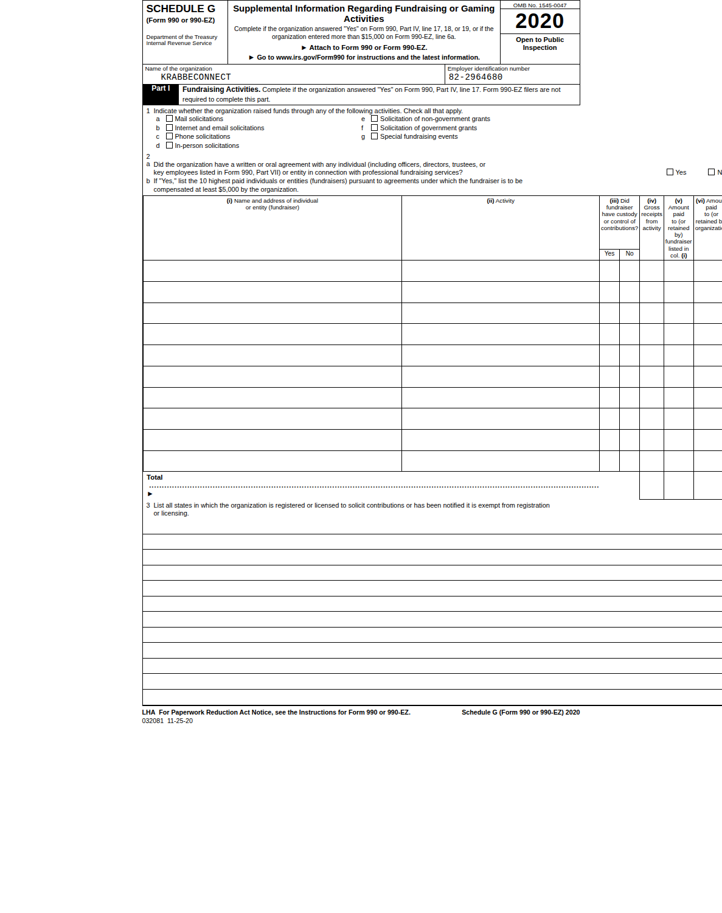| SCHEDULE G (Form 990 or 990-EZ) Department of the Treasury Internal Revenue Service | Supplemental Information Regarding Fundraising or Gaming Activities Complete if the organization answered "Yes" on Form 990, Part IV, line 17, 18, or 19, or if the organization entered more than $15,000 on Form 990-EZ, line 6a. ► Attach to Form 990 or Form 990-EZ. ► Go to www.irs.gov/Form990 for instructions and the latest information. | OMB No. 1545-0047 2020 Open to Public Inspection |
| Name of the organization KRABBECONNECT | Employer identification number 82-2964680 |
| Part I | Fundraising Activities. Complete if the organization answered "Yes" on Form 990, Part IV, line 17. Form 990-EZ filers are not required to complete this part. |
| 1 Indicate whether the organization raised funds through any of the following activities. Check all that apply. / a / Mail solicitations / e / Solicitation of non-government grants / / b / Internet and email solicitations / f / Solicitation of government grants / / c / Phone solicitations / g / Special fundraising events / / d / In-person solicitations / / / 2 a Did the organization have a written or oral agreement with any individual (including officers, directors, trustees, or key employees listed in Form 990, Part VII) or entity in connection with professional fundraising services? Yes No b If "Yes," list the 10 highest paid individuals or entities (fundraisers) pursuant to agreements under which the fundraiser is to be compensated at least $5,000 by the organization. / (i) Name and address of individual or entity (fundraiser) / (ii) Activity / (iii) Did fundraiser have custody or control of contributions? / (iv) Gross receipts from activity / (v) Amount paid to (or retained by) fundraiser listed in col. (i) / (vi) Amount paid to (or retained by) organization / / --- / --- / --- / --- / --- / --- / / / Yes / No / / / Total ................................................................................................................................................................................. ► / / / / / 3 List all states in which the organization is registered or licensed to solicit contributions or has been notified it is exempt from registration or licensing. |
| LHA For Paperwork Reduction Act Notice, see the Instructions for Form 990 or 990-EZ. | Schedule G (Form 990 or 990-EZ) 2020 |
| 032081 11-25-20 | |